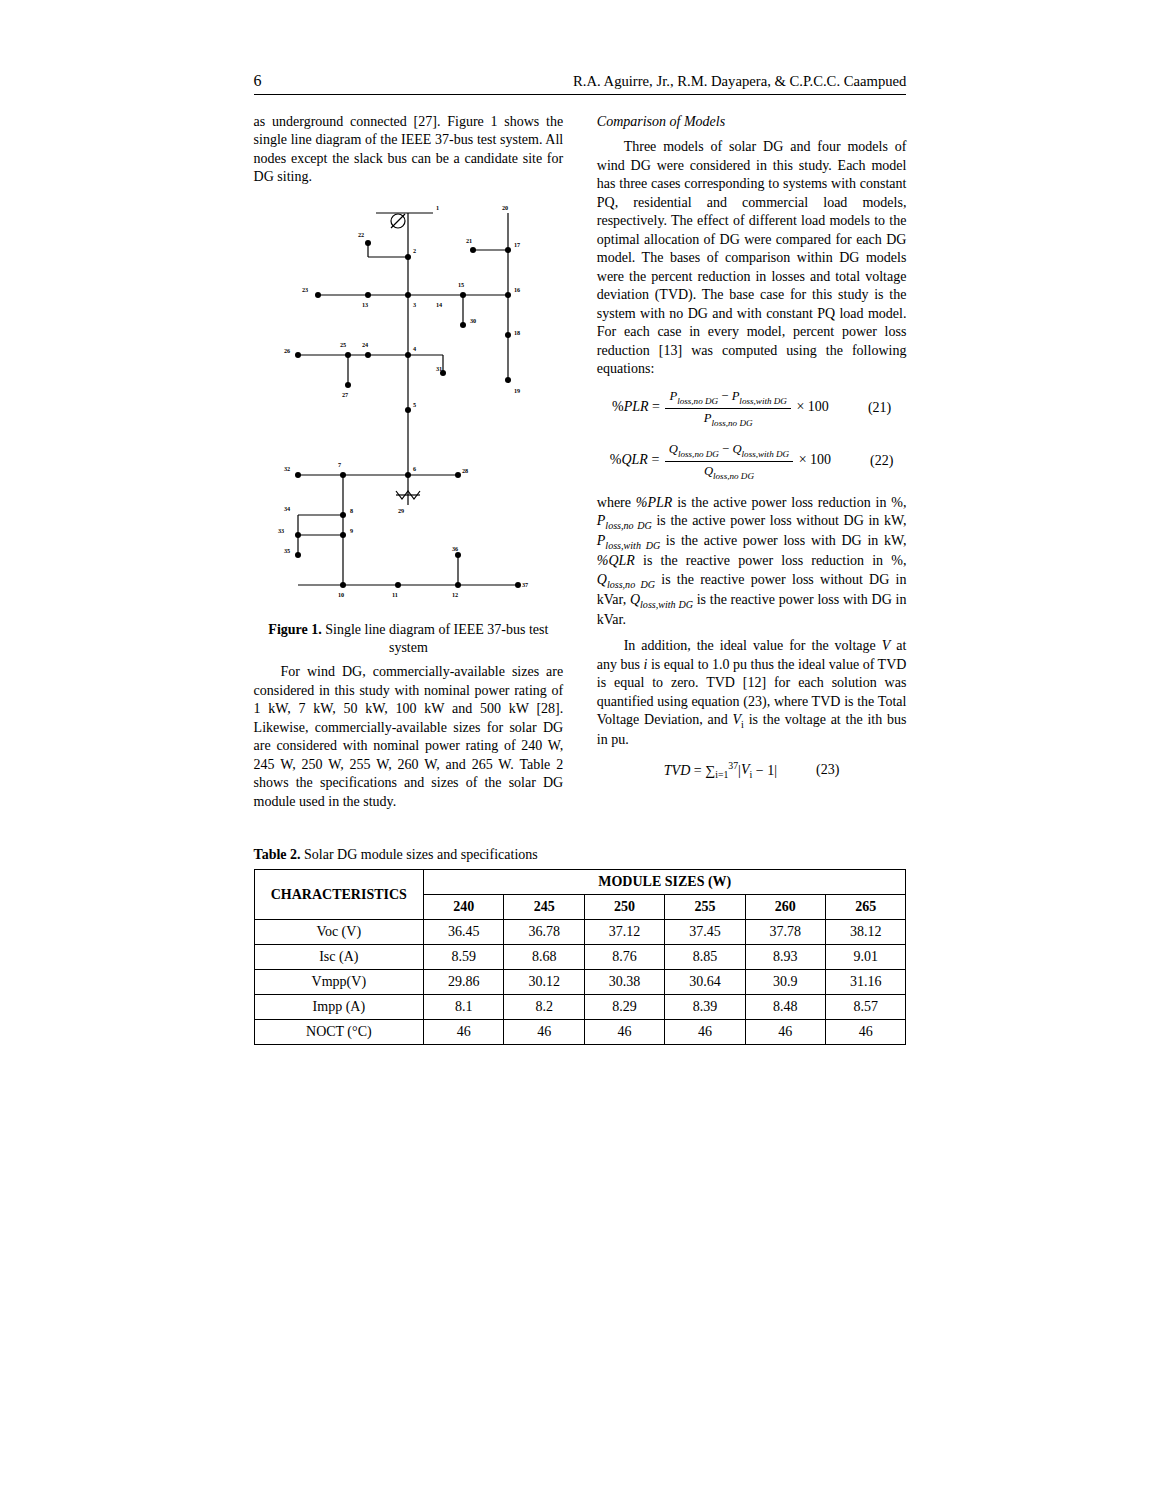6
R.A. Aguirre, Jr., R.M. Dayapera, & C.P.C.C. Caampued
as underground connected [27]. Figure 1 shows the single line diagram of the IEEE 37-bus test system. All nodes except the slack bus can be a candidate site for DG siting.
1 2 22 3 13 23 14 15 30 16 17 21 18 19 20 4 24 25 26 27 31 5 6 7 32 28 8 34 9 33 35 10 11 12 37 36 29
Figure 1. Single line diagram of IEEE 37-bus test system
For wind DG, commercially-available sizes are considered in this study with nominal power rating of 1 kW, 7 kW, 50 kW, 100 kW and 500 kW [28]. Likewise, commercially-available sizes for solar DG are considered with nominal power rating of 240 W, 245 W, 250 W, 255 W, 260 W, and 265 W. Table 2 shows the specifications and sizes of the solar DG module used in the study.
Comparison of Models
Three models of solar DG and four models of wind DG were considered in this study. Each model has three cases corresponding to systems with constant PQ, residential and commercial load models, respectively. The effect of different load models to the optimal allocation of DG were compared for each DG model. The bases of comparison within DG models were the percent reduction in losses and total voltage deviation (TVD). The base case for this study is the system with no DG and with constant PQ load model. For each case in every model, percent power loss reduction [13] was computed using the following equations:
%PLR = Ploss,no DG − Ploss,with DG Ploss,no DG × 100
(21)
%QLR = Qloss,no DG − Qloss,with DG Qloss,no DG × 100
(22)
where %PLR is the active power loss reduction in %, Ploss,no DG is the active power loss without DG in kW, Ploss,with DG is the active power loss with DG in kW, %QLR is the reactive power loss reduction in %, Qloss,no DG is the reactive power loss without DG in kVar, Qloss,with DG is the reactive power loss with DG in kVar.
In addition, the ideal value for the voltage V at any bus i is equal to 1.0 pu thus the ideal value of TVD is equal to zero. TVD [12] for each solution was quantified using equation (23), where TVD is the Total Voltage Deviation, and Vi is the voltage at the ith bus in pu.
TVD = ∑i=137|Vi − 1|
(23)
Table 2. Solar DG module sizes and specifications
| CHARACTERISTICS | MODULE SIZES (W) |
| --- | --- |
| 240 | 245 | 250 | 255 | 260 | 265 |
| Voc (V) | 36.45 | 36.78 | 37.12 | 37.45 | 37.78 | 38.12 |
| Isc (A) | 8.59 | 8.68 | 8.76 | 8.85 | 8.93 | 9.01 |
| Vmpp(V) | 29.86 | 30.12 | 30.38 | 30.64 | 30.9 | 31.16 |
| Impp (A) | 8.1 | 8.2 | 8.29 | 8.39 | 8.48 | 8.57 |
| NOCT (°C) | 46 | 46 | 46 | 46 | 46 | 46 |